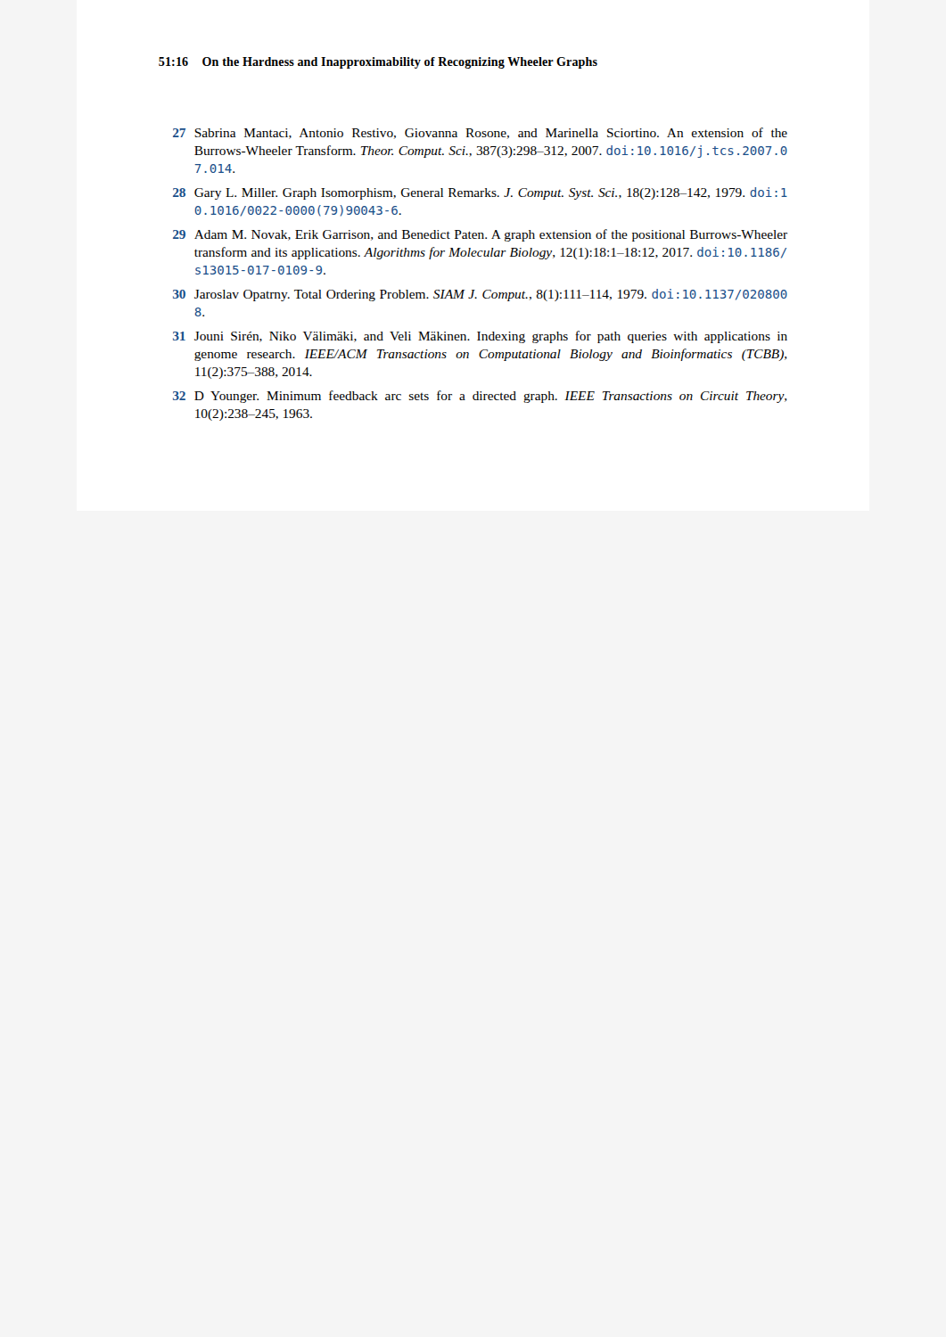51:16 On the Hardness and Inapproximability of Recognizing Wheeler Graphs
27 Sabrina Mantaci, Antonio Restivo, Giovanna Rosone, and Marinella Sciortino. An extension of the Burrows-Wheeler Transform. Theor. Comput. Sci., 387(3):298–312, 2007. doi:10.1016/j.tcs.2007.07.014.
28 Gary L. Miller. Graph Isomorphism, General Remarks. J. Comput. Syst. Sci., 18(2):128–142, 1979. doi:10.1016/0022-0000(79)90043-6.
29 Adam M. Novak, Erik Garrison, and Benedict Paten. A graph extension of the positional Burrows-Wheeler transform and its applications. Algorithms for Molecular Biology, 12(1):18:1–18:12, 2017. doi:10.1186/s13015-017-0109-9.
30 Jaroslav Opatrny. Total Ordering Problem. SIAM J. Comput., 8(1):111–114, 1979. doi:10.1137/0208008.
31 Jouni Sirén, Niko Välimäki, and Veli Mäkinen. Indexing graphs for path queries with applications in genome research. IEEE/ACM Transactions on Computational Biology and Bioinformatics (TCBB), 11(2):375–388, 2014.
32 D Younger. Minimum feedback arc sets for a directed graph. IEEE Transactions on Circuit Theory, 10(2):238–245, 1963.